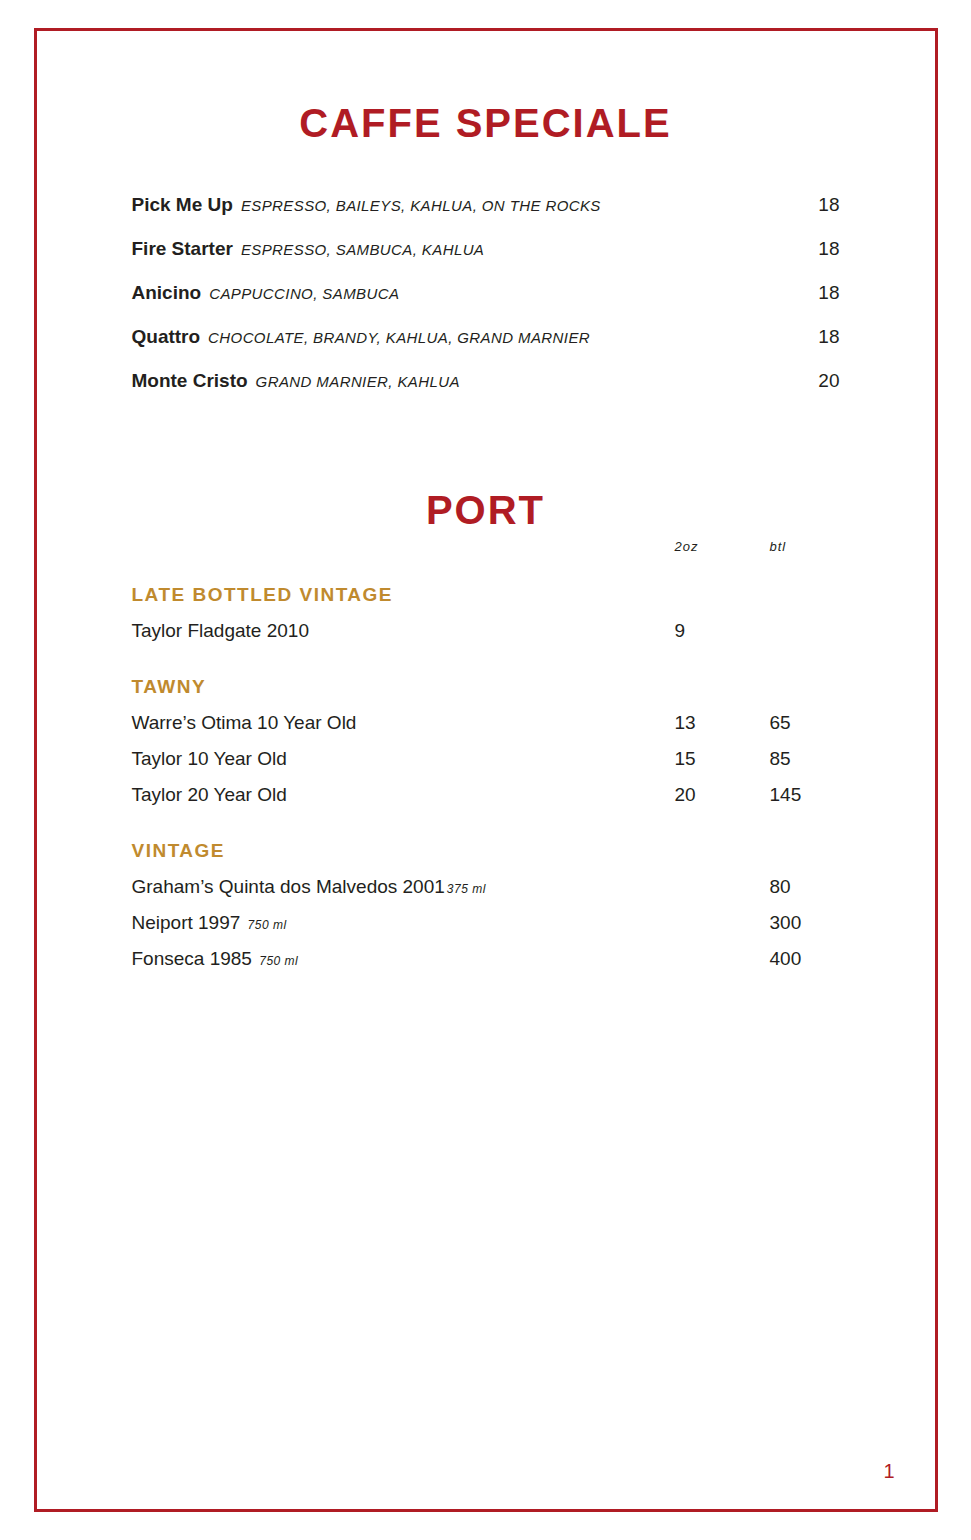CAFFE SPECIALE
Pick Me Up Espresso, Baileys, Kahlua, on the rocks 18
Fire Starter Espresso, Sambuca, Kahlua 18
Anicino Cappuccino, Sambuca 18
Quattro Chocolate, Brandy, Kahlua, Grand Marnier 18
Monte Cristo Grand Marnier, Kahlua 20
PORT
2oz btl
Late Bottled Vintage
Taylor Fladgate 2010 9
Tawny
Warre’s Otima 10 Year Old 13 65
Taylor 10 Year Old 15 85
Taylor 20 Year Old 20 145
Vintage
Graham’s Quinta dos Malvedos 2001375 ml 80
Neiport 1997 750 ml 300
Fonseca 1985 750 ml 400
1